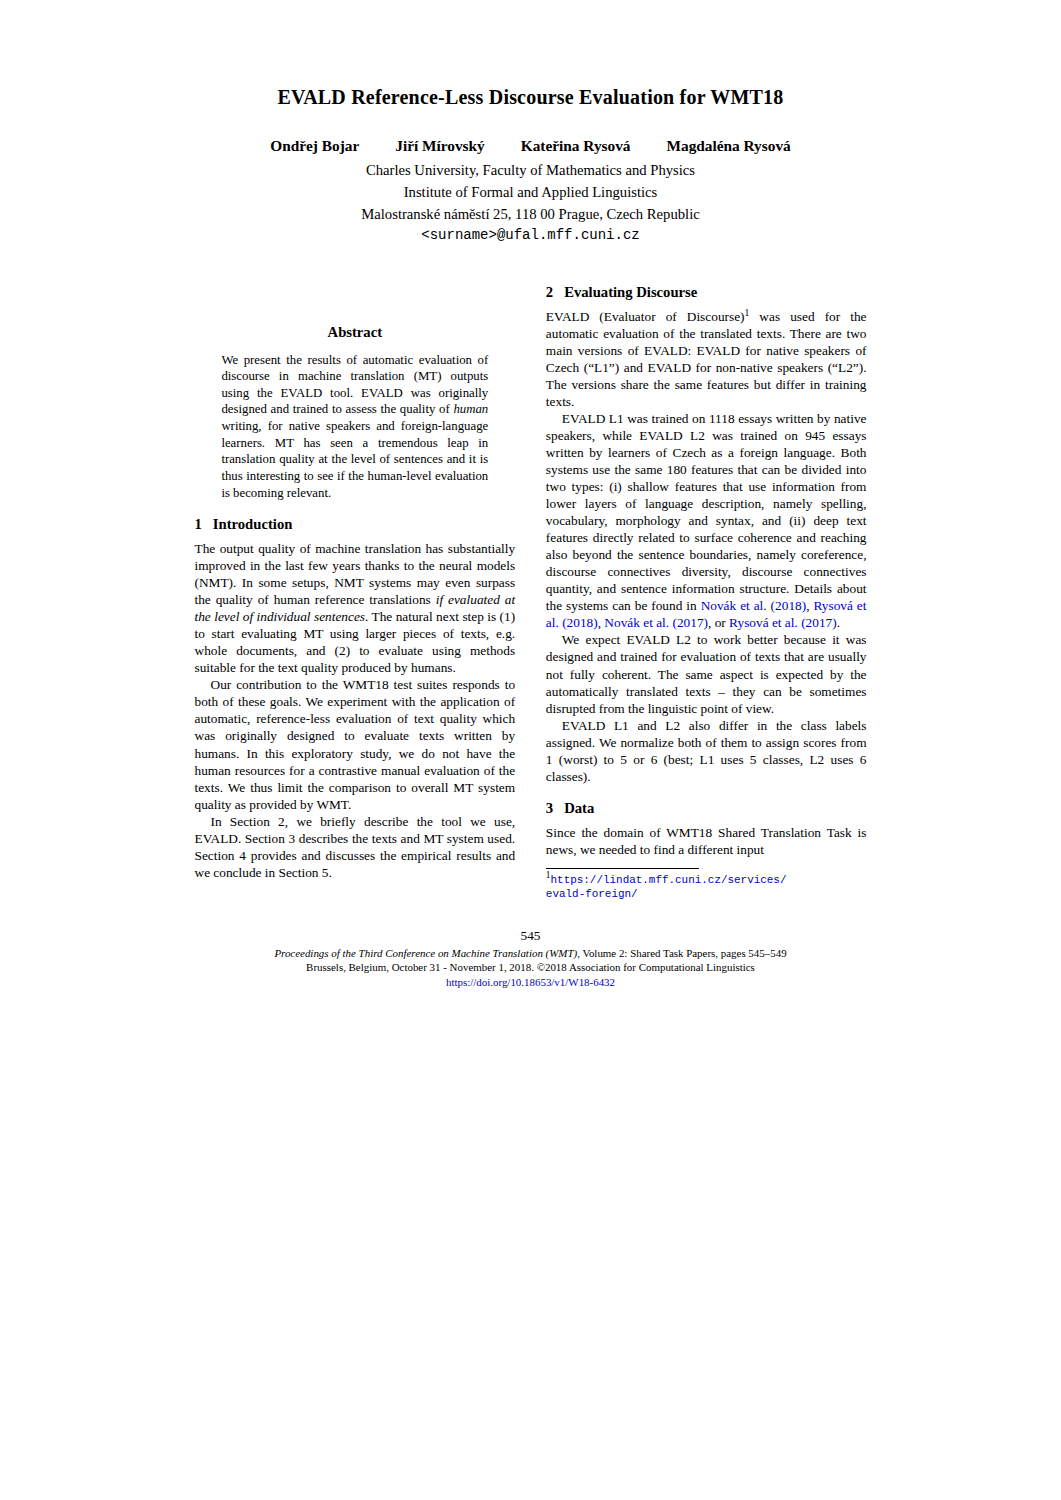EVALD Reference-Less Discourse Evaluation for WMT18
Ondřej Bojar Jiří Mírovský Kateřina Rysová Magdaléna Rysová
Charles University, Faculty of Mathematics and Physics
Institute of Formal and Applied Linguistics
Malostranské náměstí 25, 118 00 Prague, Czech Republic
<surname>@ufal.mff.cuni.cz
Abstract
We present the results of automatic evaluation of discourse in machine translation (MT) outputs using the EVALD tool. EVALD was originally designed and trained to assess the quality of human writing, for native speakers and foreign-language learners. MT has seen a tremendous leap in translation quality at the level of sentences and it is thus interesting to see if the human-level evaluation is becoming relevant.
1 Introduction
The output quality of machine translation has substantially improved in the last few years thanks to the neural models (NMT). In some setups, NMT systems may even surpass the quality of human reference translations if evaluated at the level of individual sentences. The natural next step is (1) to start evaluating MT using larger pieces of texts, e.g. whole documents, and (2) to evaluate using methods suitable for the text quality produced by humans.
Our contribution to the WMT18 test suites responds to both of these goals. We experiment with the application of automatic, reference-less evaluation of text quality which was originally designed to evaluate texts written by humans. In this exploratory study, we do not have the human resources for a contrastive manual evaluation of the texts. We thus limit the comparison to overall MT system quality as provided by WMT.
In Section 2, we briefly describe the tool we use, EVALD. Section 3 describes the texts and MT system used. Section 4 provides and discusses the empirical results and we conclude in Section 5.
2 Evaluating Discourse
EVALD (Evaluator of Discourse)1 was used for the automatic evaluation of the translated texts. There are two main versions of EVALD: EVALD for native speakers of Czech (“L1”) and EVALD for non-native speakers (“L2”). The versions share the same features but differ in training texts.
EVALD L1 was trained on 1118 essays written by native speakers, while EVALD L2 was trained on 945 essays written by learners of Czech as a foreign language. Both systems use the same 180 features that can be divided into two types: (i) shallow features that use information from lower layers of language description, namely spelling, vocabulary, morphology and syntax, and (ii) deep text features directly related to surface coherence and reaching also beyond the sentence boundaries, namely coreference, discourse connectives diversity, discourse connectives quantity, and sentence information structure. Details about the systems can be found in Novák et al. (2018), Rysová et al. (2018), Novák et al. (2017), or Rysová et al. (2017).
We expect EVALD L2 to work better because it was designed and trained for evaluation of texts that are usually not fully coherent. The same aspect is expected by the automatically translated texts – they can be sometimes disrupted from the linguistic point of view.
EVALD L1 and L2 also differ in the class labels assigned. We normalize both of them to assign scores from 1 (worst) to 5 or 6 (best; L1 uses 5 classes, L2 uses 6 classes).
3 Data
Since the domain of WMT18 Shared Translation Task is news, we needed to find a different input
1https://lindat.mff.cuni.cz/services/
evald-foreign/
545
Proceedings of the Third Conference on Machine Translation (WMT), Volume 2: Shared Task Papers, pages 545–549
Brussels, Belgium, October 31 - November 1, 2018. ©2018 Association for Computational Linguistics
https://doi.org/10.18653/v1/W18-6432